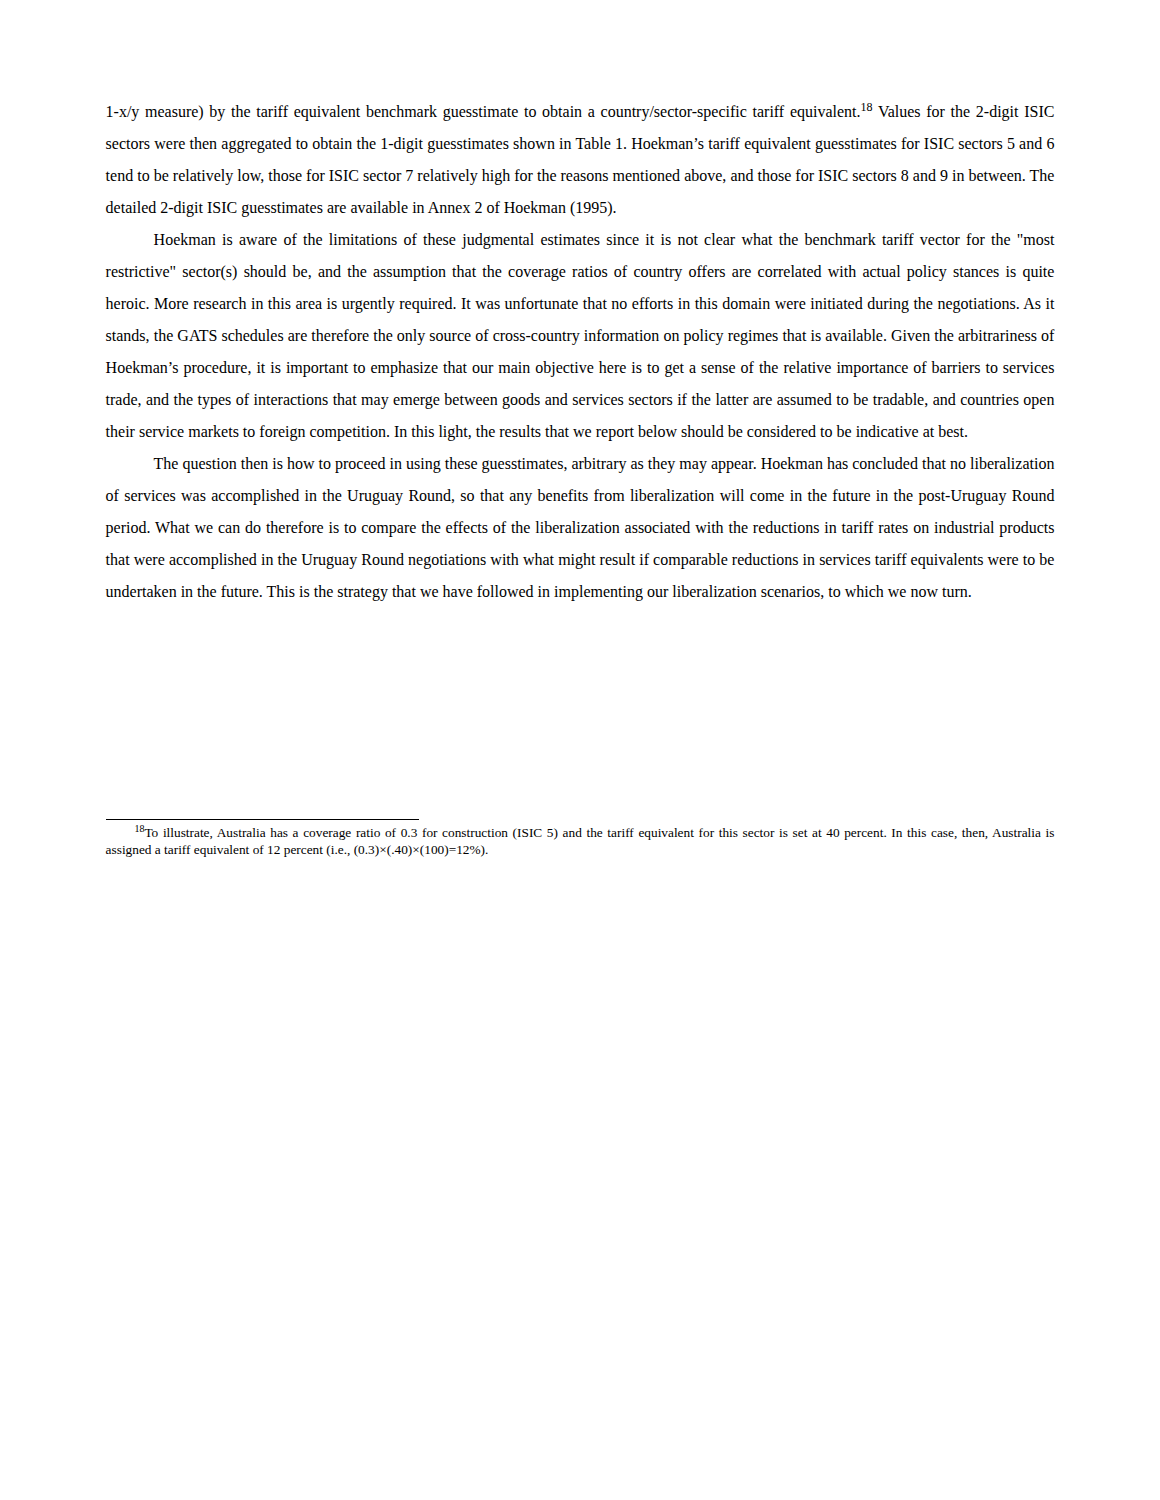1-x/y measure) by the tariff equivalent benchmark guesstimate to obtain a country/sector-specific tariff equivalent.18 Values for the 2-digit ISIC sectors were then aggregated to obtain the 1-digit guesstimates shown in Table 1. Hoekman’s tariff equivalent guesstimates for ISIC sectors 5 and 6 tend to be relatively low, those for ISIC sector 7 relatively high for the reasons mentioned above, and those for ISIC sectors 8 and 9 in between. The detailed 2-digit ISIC guesstimates are available in Annex 2 of Hoekman (1995).
Hoekman is aware of the limitations of these judgmental estimates since it is not clear what the benchmark tariff vector for the "most restrictive" sector(s) should be, and the assumption that the coverage ratios of country offers are correlated with actual policy stances is quite heroic. More research in this area is urgently required. It was unfortunate that no efforts in this domain were initiated during the negotiations. As it stands, the GATS schedules are therefore the only source of cross-country information on policy regimes that is available. Given the arbitrariness of Hoekman’s procedure, it is important to emphasize that our main objective here is to get a sense of the relative importance of barriers to services trade, and the types of interactions that may emerge between goods and services sectors if the latter are assumed to be tradable, and countries open their service markets to foreign competition. In this light, the results that we report below should be considered to be indicative at best.
The question then is how to proceed in using these guesstimates, arbitrary as they may appear. Hoekman has concluded that no liberalization of services was accomplished in the Uruguay Round, so that any benefits from liberalization will come in the future in the post-Uruguay Round period. What we can do therefore is to compare the effects of the liberalization associated with the reductions in tariff rates on industrial products that were accomplished in the Uruguay Round negotiations with what might result if comparable reductions in services tariff equivalents were to be undertaken in the future. This is the strategy that we have followed in implementing our liberalization scenarios, to which we now turn.
18To illustrate, Australia has a coverage ratio of 0.3 for construction (ISIC 5) and the tariff equivalent for this sector is set at 40 percent. In this case, then, Australia is assigned a tariff equivalent of 12 percent (i.e., (0.3)×(.40)×(100)=12%).